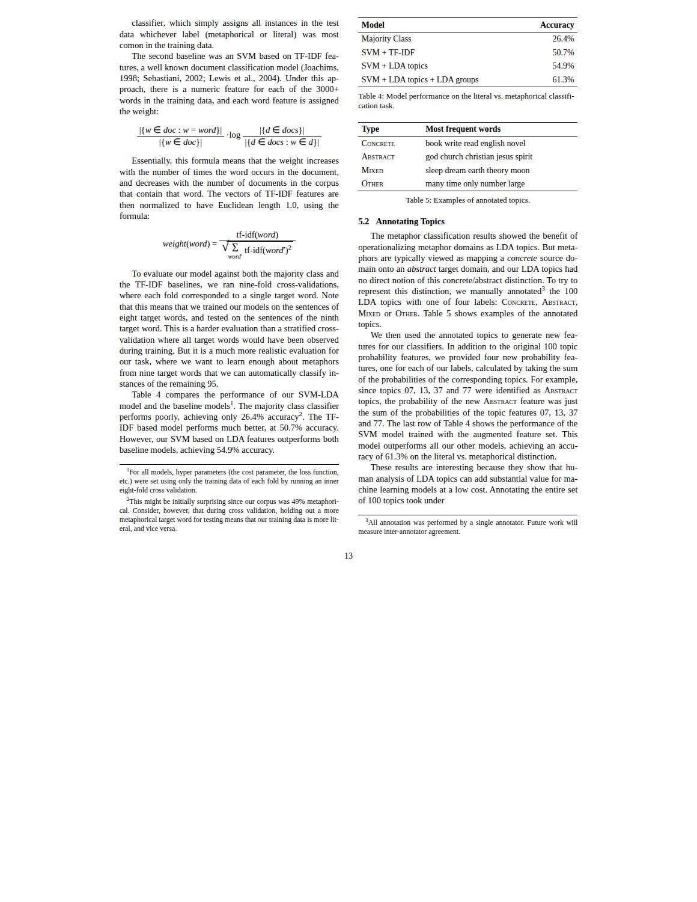classifier, which simply assigns all instances in the test data whichever label (metaphorical or literal) was most comon in the training data.
The second baseline was an SVM based on TF-IDF features, a well known document classification model (Joachims, 1998; Sebastiani, 2002; Lewis et al., 2004). Under this approach, there is a numeric feature for each of the 3000+ words in the training data, and each word feature is assigned the weight:
|{w ∈ doc : w = word}| |{w ∈ doc}| ·log |{d ∈ docs}| |{d ∈ docs : w ∈ d}|
Essentially, this formula means that the weight increases with the number of times the word occurs in the document, and decreases with the number of documents in the corpus that contain that word. The vectors of TF-IDF features are then normalized to have Euclidean length 1.0, using the formula:
weight(word) = tf-idf(word) Σword′ tf-idf(word′)2
To evaluate our model against both the majority class and the TF-IDF baselines, we ran nine-fold cross-validations, where each fold corresponded to a single target word. Note that this means that we trained our models on the sentences of eight target words, and tested on the sentences of the ninth target word. This is a harder evaluation than a stratified cross-validation where all target words would have been observed during training. But it is a much more realistic evaluation for our task, where we want to learn enough about metaphors from nine target words that we can automatically classify instances of the remaining 95.
Table 4 compares the performance of our SVM-LDA model and the baseline models1. The majority class classifier performs poorly, achieving only 26.4% accuracy2. The TF-IDF based model performs much better, at 50.7% accuracy. However, our SVM based on LDA features outperforms both baseline models, achieving 54.9% accuracy.
1For all models, hyper parameters (the cost parameter, the loss function, etc.) were set using only the training data of each fold by running an inner eight-fold cross validation.
2This might be initially surprising since our corpus was 49% metaphorical. Consider, however, that during cross validation, holding out a more metaphorical target word for testing means that our training data is more literal, and vice versa.
Table 4: Model performance on the literal vs. metaphorical classification task.
| Model | Accuracy |
| --- | --- |
| Majority Class | 26.4% |
| SVM + TF-IDF | 50.7% |
| SVM + LDA topics | 54.9% |
| SVM + LDA topics + LDA groups | 61.3% |
Table 5: Examples of annotated topics.
| Type | Most frequent words |
| --- | --- |
| Concrete | book write read english novel |
| Abstract | god church christian jesus spirit |
| Mixed | sleep dream earth theory moon |
| Other | many time only number large |
5.2 Annotating Topics
The metaphor classification results showed the benefit of operationalizing metaphor domains as LDA topics. But metaphors are typically viewed as mapping a concrete source domain onto an abstract target domain, and our LDA topics had no direct notion of this concrete/abstract distinction. To try to represent this distinction, we manually annotated3 the 100 LDA topics with one of four labels: Concrete, Abstract, Mixed or Other. Table 5 shows examples of the annotated topics.
We then used the annotated topics to generate new features for our classifiers. In addition to the original 100 topic probability features, we provided four new probability features, one for each of our labels, calculated by taking the sum of the probabilities of the corresponding topics. For example, since topics 07, 13, 37 and 77 were identified as Abstract topics, the probability of the new Abstract feature was just the sum of the probabilities of the topic features 07, 13, 37 and 77. The last row of Table 4 shows the performance of the SVM model trained with the augmented feature set. This model outperforms all our other models, achieving an accuracy of 61.3% on the literal vs. metaphorical distinction.
These results are interesting because they show that human analysis of LDA topics can add substantial value for machine learning models at a low cost. Annotating the entire set of 100 topics took under
3All annotation was performed by a single annotator. Future work will measure inter-annotator agreement.
13